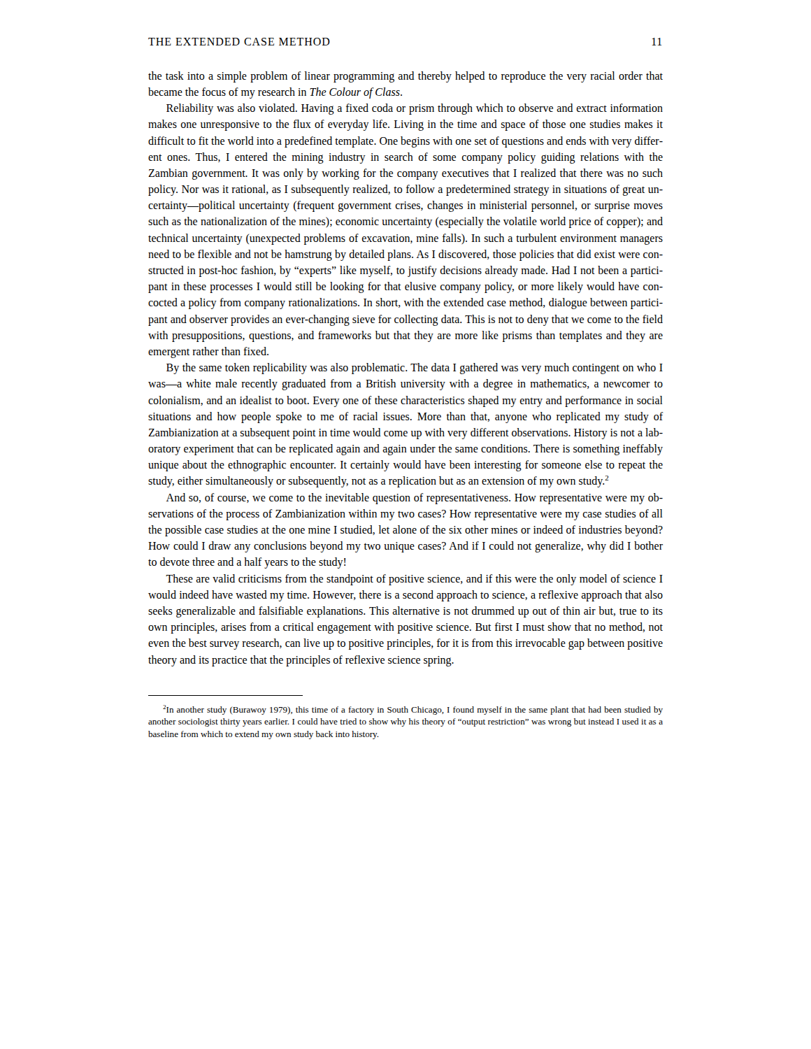The Extended Case Method 11
the task into a simple problem of linear programming and thereby helped to reproduce the very racial order that became the focus of my research in The Colour of Class.
Reliability was also violated. Having a fixed coda or prism through which to observe and extract information makes one unresponsive to the flux of everyday life. Living in the time and space of those one studies makes it difficult to fit the world into a predefined template. One begins with one set of questions and ends with very different ones. Thus, I entered the mining industry in search of some company policy guiding relations with the Zambian government. It was only by working for the company executives that I realized that there was no such policy. Nor was it rational, as I subsequently realized, to follow a predetermined strategy in situations of great uncertainty—political uncertainty (frequent government crises, changes in ministerial personnel, or surprise moves such as the nationalization of the mines); economic uncertainty (especially the volatile world price of copper); and technical uncertainty (unexpected problems of excavation, mine falls). In such a turbulent environment managers need to be flexible and not be hamstrung by detailed plans. As I discovered, those policies that did exist were constructed in post-hoc fashion, by “experts” like myself, to justify decisions already made. Had I not been a participant in these processes I would still be looking for that elusive company policy, or more likely would have concocted a policy from company rationalizations. In short, with the extended case method, dialogue between participant and observer provides an ever-changing sieve for collecting data. This is not to deny that we come to the field with presuppositions, questions, and frameworks but that they are more like prisms than templates and they are emergent rather than fixed.
By the same token replicability was also problematic. The data I gathered was very much contingent on who I was—a white male recently graduated from a British university with a degree in mathematics, a newcomer to colonialism, and an idealist to boot. Every one of these characteristics shaped my entry and performance in social situations and how people spoke to me of racial issues. More than that, anyone who replicated my study of Zambianization at a subsequent point in time would come up with very different observations. History is not a laboratory experiment that can be replicated again and again under the same conditions. There is something ineffably unique about the ethnographic encounter. It certainly would have been interesting for someone else to repeat the study, either simultaneously or subsequently, not as a replication but as an extension of my own study.2
And so, of course, we come to the inevitable question of representativeness. How representative were my observations of the process of Zambianization within my two cases? How representative were my case studies of all the possible case studies at the one mine I studied, let alone of the six other mines or indeed of industries beyond? How could I draw any conclusions beyond my two unique cases? And if I could not generalize, why did I bother to devote three and a half years to the study!
These are valid criticisms from the standpoint of positive science, and if this were the only model of science I would indeed have wasted my time. However, there is a second approach to science, a reflexive approach that also seeks generalizable and falsifiable explanations. This alternative is not drummed up out of thin air but, true to its own principles, arises from a critical engagement with positive science. But first I must show that no method, not even the best survey research, can live up to positive principles, for it is from this irrevocable gap between positive theory and its practice that the principles of reflexive science spring.
2In another study (Burawoy 1979), this time of a factory in South Chicago, I found myself in the same plant that had been studied by another sociologist thirty years earlier. I could have tried to show why his theory of “output restriction” was wrong but instead I used it as a baseline from which to extend my own study back into history.